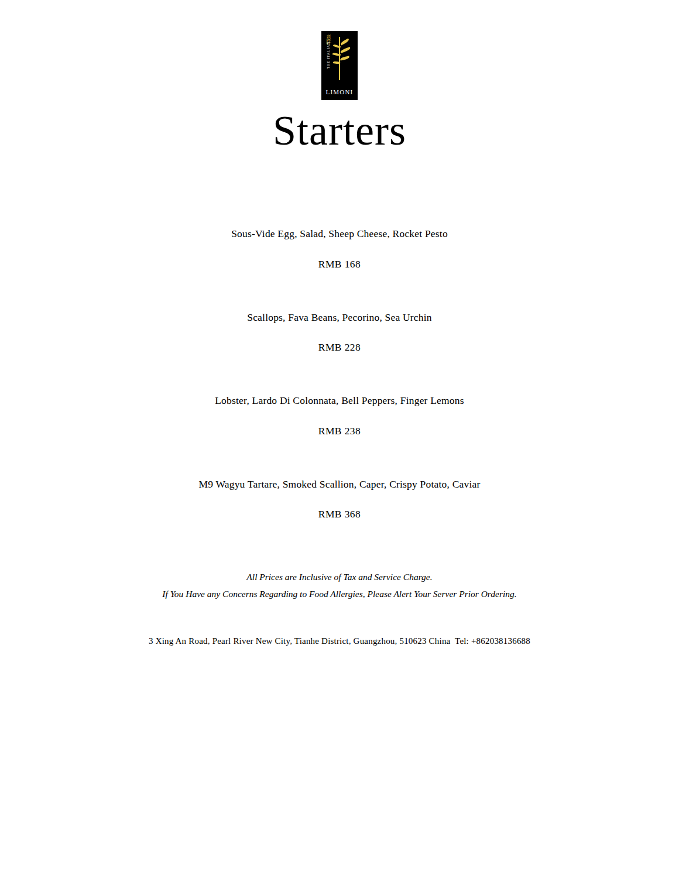意
轩
THE ITALIAN
LIMONI
Starters
Sous-Vide Egg, Salad, Sheep Cheese, Rocket Pesto
RMB 168
Scallops, Fava Beans, Pecorino, Sea Urchin
RMB 228
Lobster, Lardo Di Colonnata, Bell Peppers, Finger Lemons
RMB 238
M9 Wagyu Tartare, Smoked Scallion, Caper, Crispy Potato, Caviar
RMB 368
All Prices are Inclusive of Tax and Service Charge.
If You Have any Concerns Regarding to Food Allergies, Please Alert Your Server Prior Ordering.
3 Xing An Road, Pearl River New City, Tianhe District, Guangzhou, 510623 China Tel: +862038136688